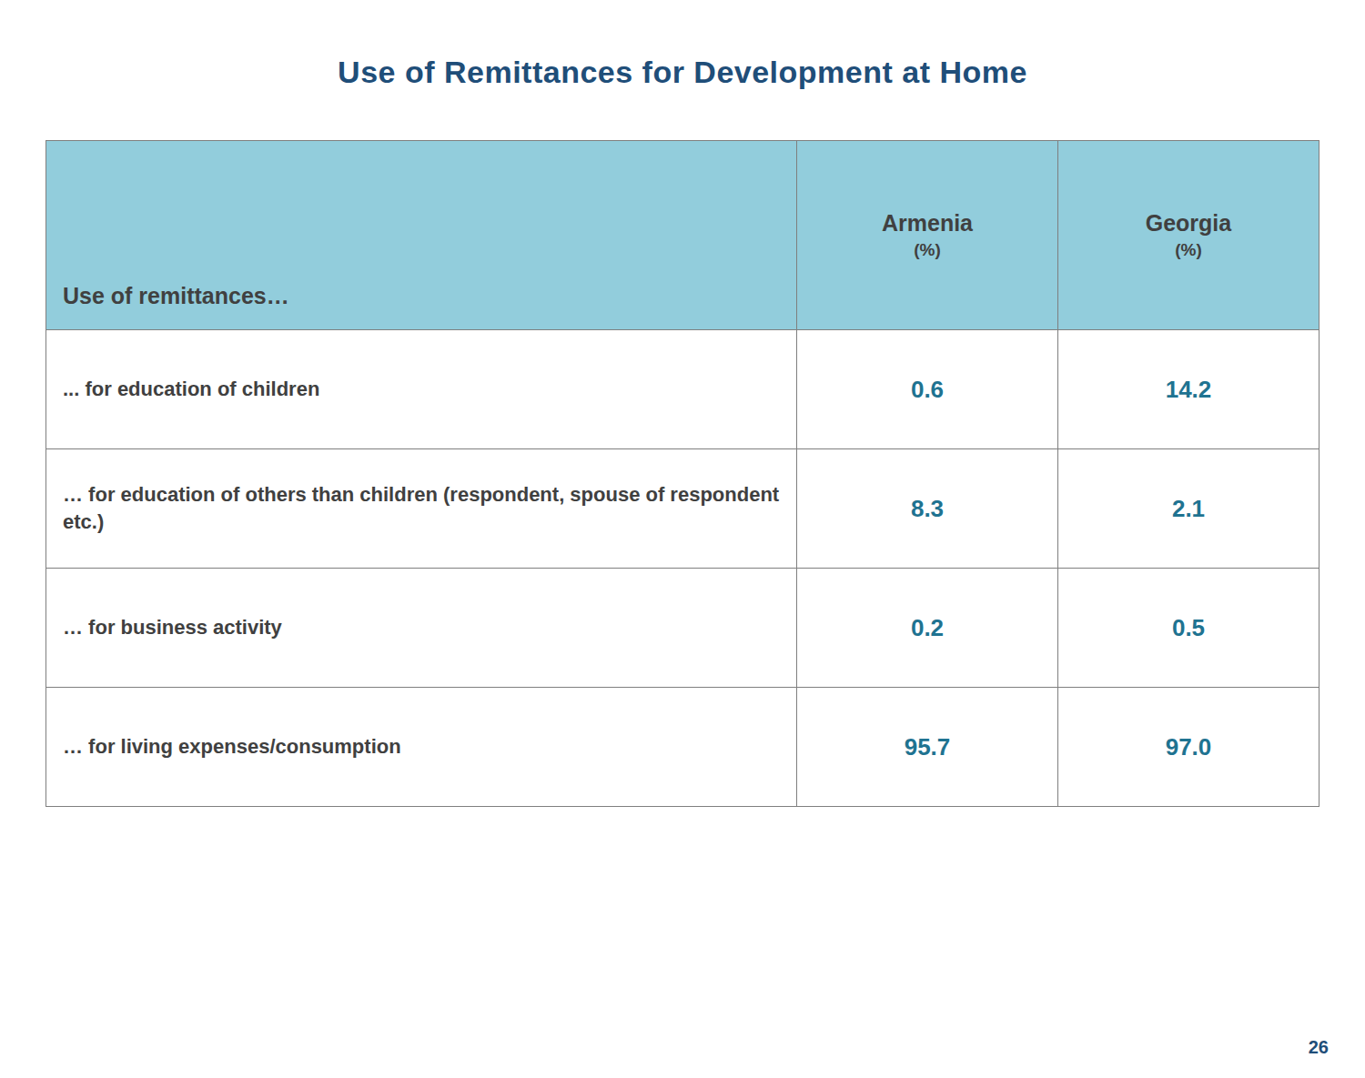Use of Remittances for Development at Home
| Use of remittances… | Armenia (%) | Georgia (%) |
| --- | --- | --- |
| ... for education of children | 0.6 | 14.2 |
| … for education of others than children (respondent, spouse of respondent etc.) | 8.3 | 2.1 |
| … for business activity | 0.2 | 0.5 |
| … for living expenses/consumption | 95.7 | 97.0 |
26